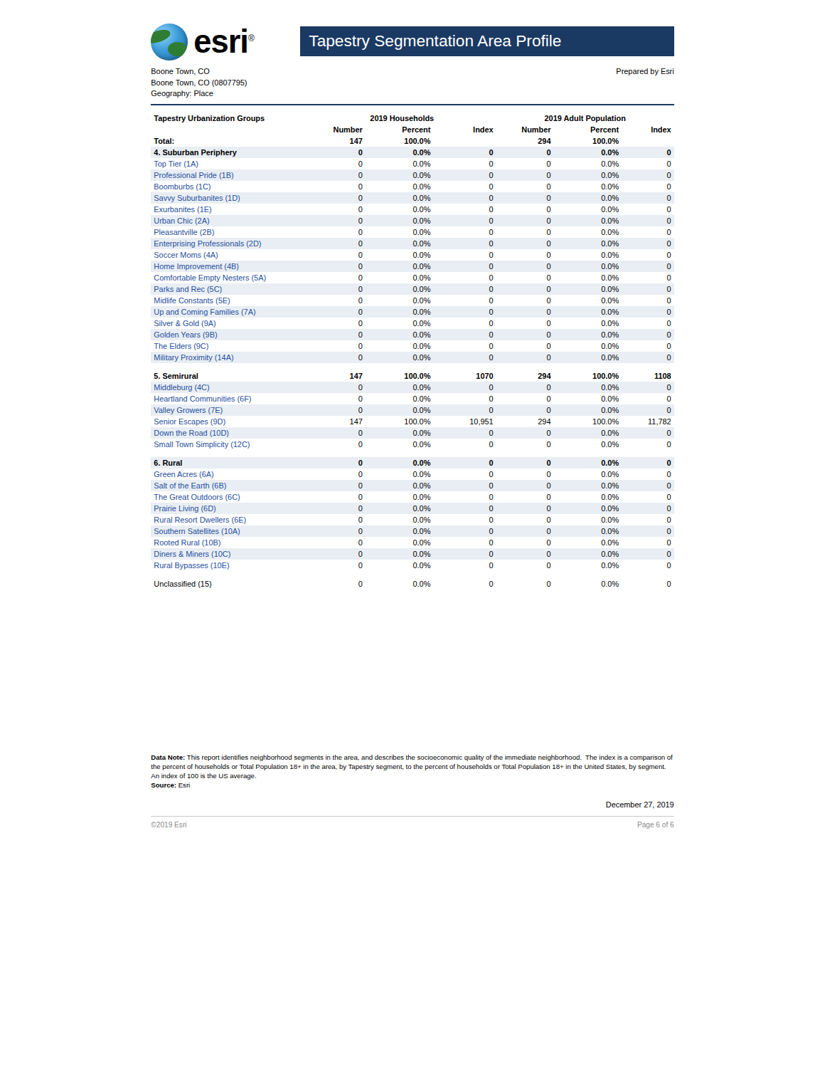esri®
Tapestry Segmentation Area Profile
Boone Town, CO
Boone Town, CO (0807795)
Geography: Place
Prepared by Esri
| Tapestry Urbanization Groups | 2019 Households | 2019 Adult Population |
| --- | --- | --- |
| | Number | Percent | Index | Number | Percent | Index |
| Total: | 147 | 100.0% | | 294 | 100.0% | |
| 4. Suburban Periphery | 0 | 0.0% | 0 | 0 | 0.0% | 0 |
| Top Tier (1A) | 0 | 0.0% | 0 | 0 | 0.0% | 0 |
| Professional Pride (1B) | 0 | 0.0% | 0 | 0 | 0.0% | 0 |
| Boomburbs (1C) | 0 | 0.0% | 0 | 0 | 0.0% | 0 |
| Savvy Suburbanites (1D) | 0 | 0.0% | 0 | 0 | 0.0% | 0 |
| Exurbanites (1E) | 0 | 0.0% | 0 | 0 | 0.0% | 0 |
| Urban Chic (2A) | 0 | 0.0% | 0 | 0 | 0.0% | 0 |
| Pleasantville (2B) | 0 | 0.0% | 0 | 0 | 0.0% | 0 |
| Enterprising Professionals (2D) | 0 | 0.0% | 0 | 0 | 0.0% | 0 |
| Soccer Moms (4A) | 0 | 0.0% | 0 | 0 | 0.0% | 0 |
| Home Improvement (4B) | 0 | 0.0% | 0 | 0 | 0.0% | 0 |
| Comfortable Empty Nesters (5A) | 0 | 0.0% | 0 | 0 | 0.0% | 0 |
| Parks and Rec (5C) | 0 | 0.0% | 0 | 0 | 0.0% | 0 |
| Midlife Constants (5E) | 0 | 0.0% | 0 | 0 | 0.0% | 0 |
| Up and Coming Families (7A) | 0 | 0.0% | 0 | 0 | 0.0% | 0 |
| Silver & Gold (9A) | 0 | 0.0% | 0 | 0 | 0.0% | 0 |
| Golden Years (9B) | 0 | 0.0% | 0 | 0 | 0.0% | 0 |
| The Elders (9C) | 0 | 0.0% | 0 | 0 | 0.0% | 0 |
| Military Proximity (14A) | 0 | 0.0% | 0 | 0 | 0.0% | 0 |
| 5. Semirural | 147 | 100.0% | 1070 | 294 | 100.0% | 1108 |
| Middleburg (4C) | 0 | 0.0% | 0 | 0 | 0.0% | 0 |
| Heartland Communities (6F) | 0 | 0.0% | 0 | 0 | 0.0% | 0 |
| Valley Growers (7E) | 0 | 0.0% | 0 | 0 | 0.0% | 0 |
| Senior Escapes (9D) | 147 | 100.0% | 10,951 | 294 | 100.0% | 11,782 |
| Down the Road (10D) | 0 | 0.0% | 0 | 0 | 0.0% | 0 |
| Small Town Simplicity (12C) | 0 | 0.0% | 0 | 0 | 0.0% | 0 |
| 6. Rural | 0 | 0.0% | 0 | 0 | 0.0% | 0 |
| Green Acres (6A) | 0 | 0.0% | 0 | 0 | 0.0% | 0 |
| Salt of the Earth (6B) | 0 | 0.0% | 0 | 0 | 0.0% | 0 |
| The Great Outdoors (6C) | 0 | 0.0% | 0 | 0 | 0.0% | 0 |
| Prairie Living (6D) | 0 | 0.0% | 0 | 0 | 0.0% | 0 |
| Rural Resort Dwellers (6E) | 0 | 0.0% | 0 | 0 | 0.0% | 0 |
| Southern Satellites (10A) | 0 | 0.0% | 0 | 0 | 0.0% | 0 |
| Rooted Rural (10B) | 0 | 0.0% | 0 | 0 | 0.0% | 0 |
| Diners & Miners (10C) | 0 | 0.0% | 0 | 0 | 0.0% | 0 |
| Rural Bypasses (10E) | 0 | 0.0% | 0 | 0 | 0.0% | 0 |
| Unclassified (15) | 0 | 0.0% | 0 | 0 | 0.0% | 0 |
Data Note: This report identifies neighborhood segments in the area, and describes the socioeconomic quality of the immediate neighborhood. The index is a comparison of the percent of households or Total Population 18+ in the area, by Tapestry segment, to the percent of households or Total Population 18+ in the United States, by segment. An index of 100 is the US average.
Source: Esri
December 27, 2019
©2019 Esri
Page 6 of 6